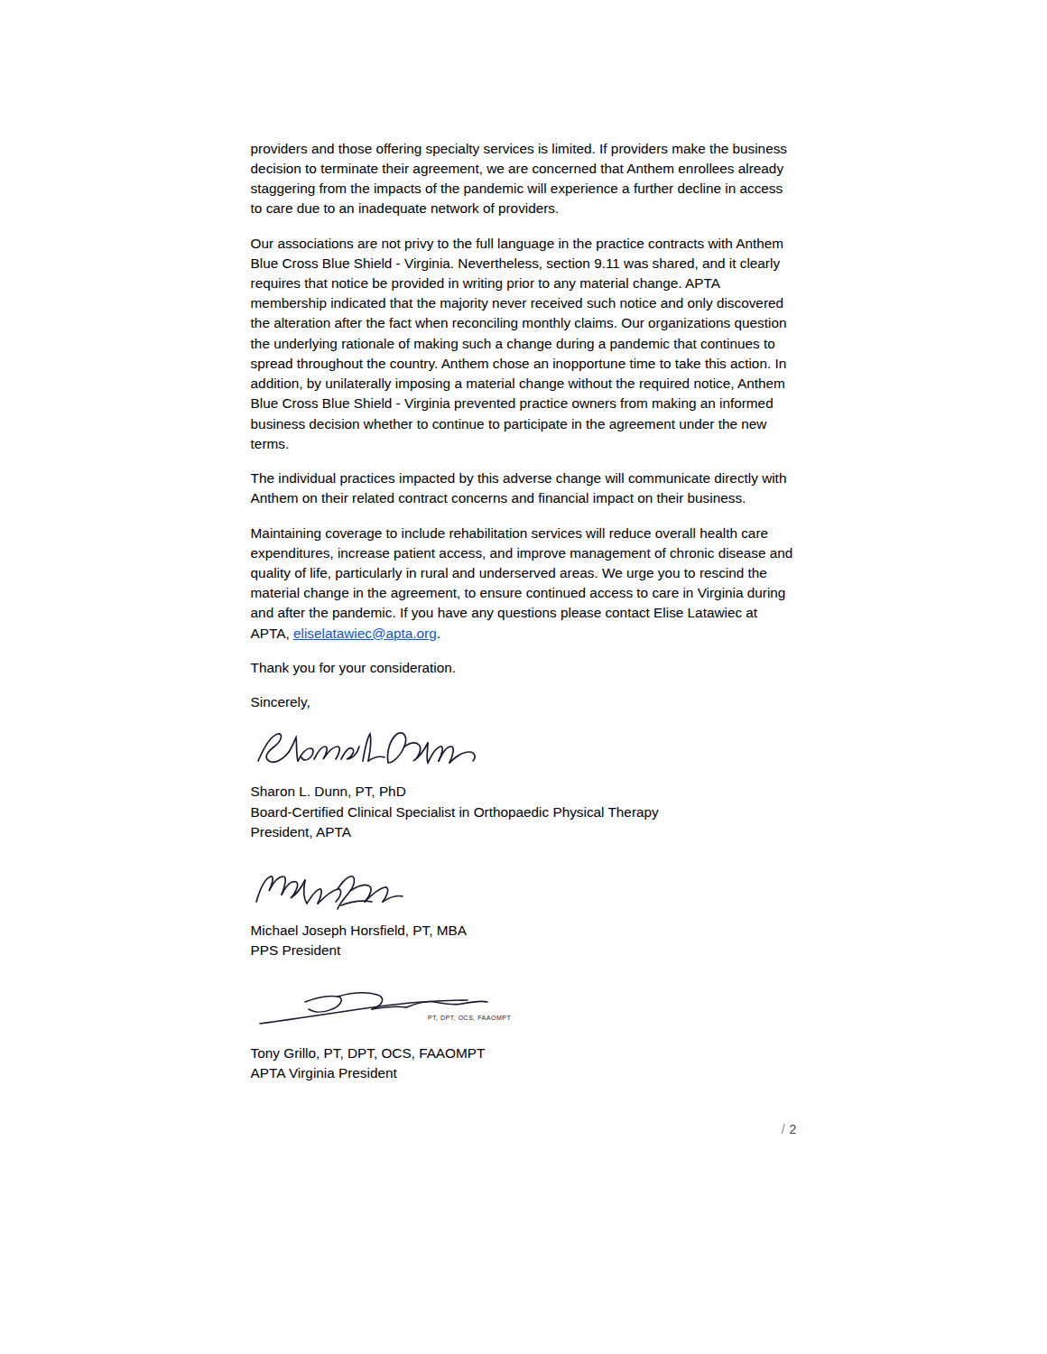providers and those offering specialty services is limited. If providers make the business decision to terminate their agreement, we are concerned that Anthem enrollees already staggering from the impacts of the pandemic will experience a further decline in access to care due to an inadequate network of providers.
Our associations are not privy to the full language in the practice contracts with Anthem Blue Cross Blue Shield - Virginia. Nevertheless, section 9.11 was shared, and it clearly requires that notice be provided in writing prior to any material change. APTA membership indicated that the majority never received such notice and only discovered the alteration after the fact when reconciling monthly claims. Our organizations question the underlying rationale of making such a change during a pandemic that continues to spread throughout the country. Anthem chose an inopportune time to take this action. In addition, by unilaterally imposing a material change without the required notice, Anthem Blue Cross Blue Shield - Virginia prevented practice owners from making an informed business decision whether to continue to participate in the agreement under the new terms.
The individual practices impacted by this adverse change will communicate directly with Anthem on their related contract concerns and financial impact on their business.
Maintaining coverage to include rehabilitation services will reduce overall health care expenditures, increase patient access, and improve management of chronic disease and quality of life, particularly in rural and underserved areas. We urge you to rescind the material change in the agreement, to ensure continued access to care in Virginia during and after the pandemic. If you have any questions please contact Elise Latawiec at APTA, eliselatawiec@apta.org.
Thank you for your consideration.
Sincerely,
Sharon L. Dunn, PT, PhD
Board-Certified Clinical Specialist in Orthopaedic Physical Therapy
President, APTA
Michael Joseph Horsfield, PT, MBA
PPS President
PT, DPT, OCS, FAAOMPT
Tony Grillo, PT, DPT, OCS, FAAOMPT
APTA Virginia President
/2